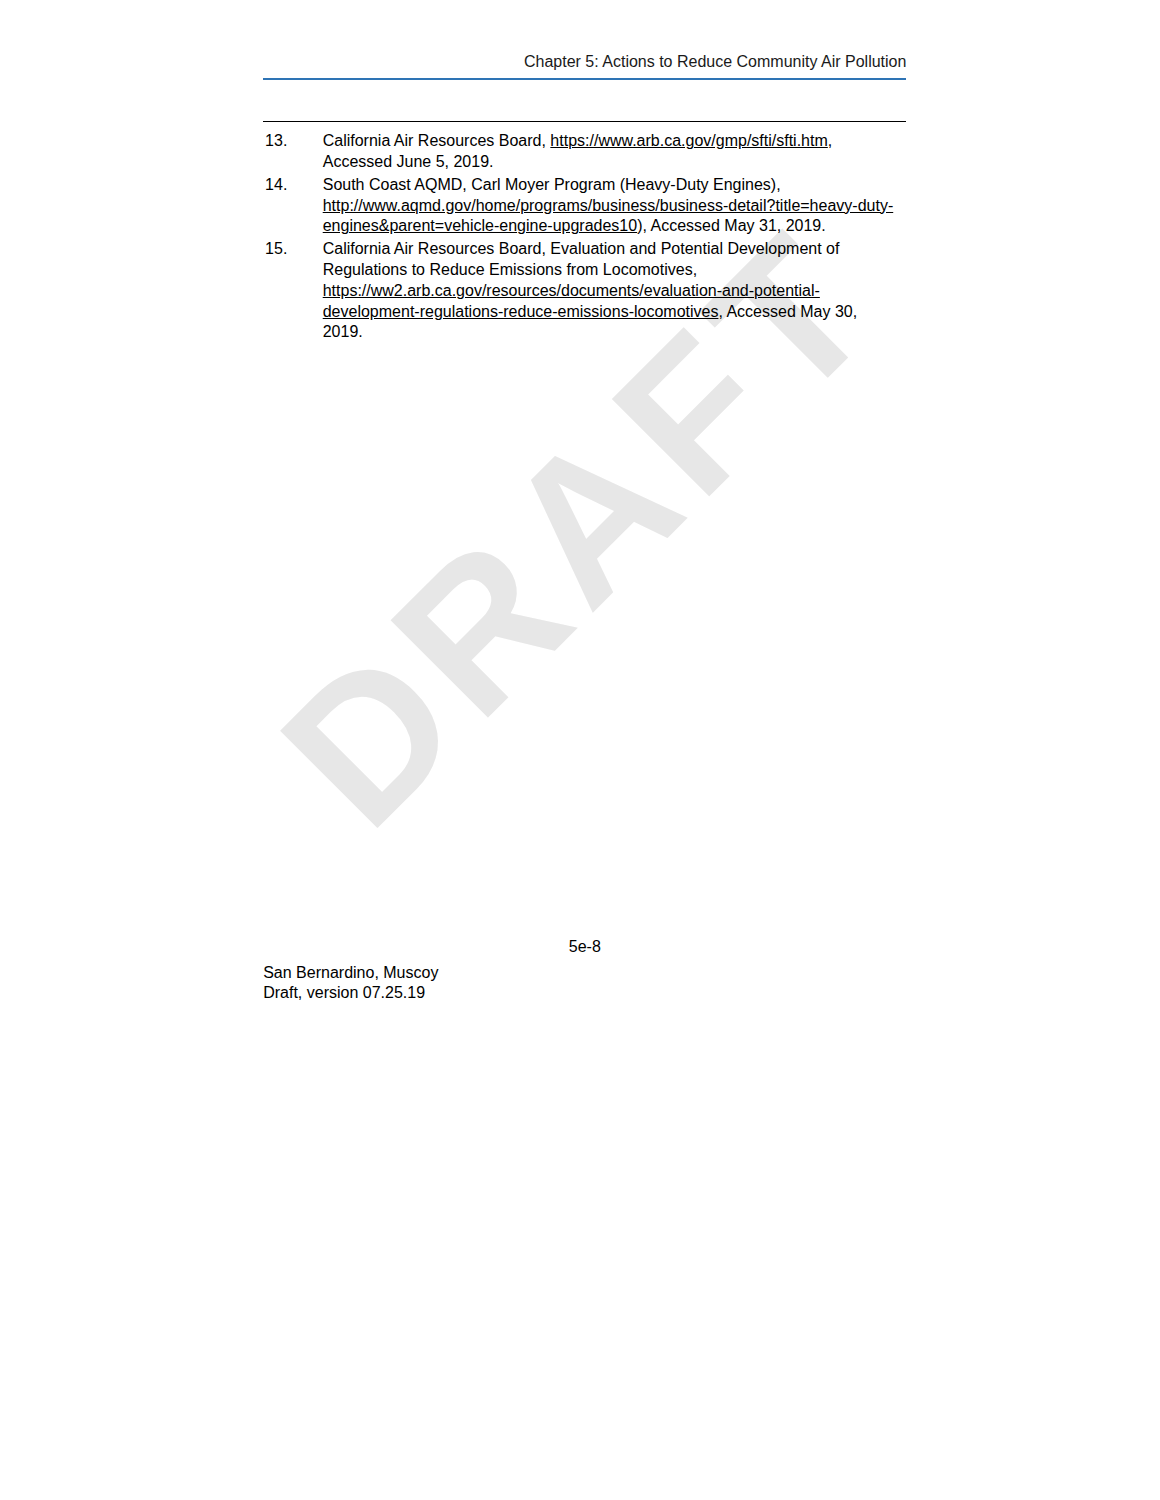DRAFT
Chapter 5: Actions to Reduce Community Air Pollution
13. California Air Resources Board, https://www.arb.ca.gov/gmp/sfti/sfti.htm, Accessed June 5, 2019.
14. South Coast AQMD, Carl Moyer Program (Heavy-Duty Engines), http://www.aqmd.gov/home/programs/business/business-detail?title=heavy-duty-engines&parent=vehicle-engine-upgrades10), Accessed May 31, 2019.
15. California Air Resources Board, Evaluation and Potential Development of Regulations to Reduce Emissions from Locomotives, https://ww2.arb.ca.gov/resources/documents/evaluation-and-potential-development-regulations-reduce-emissions-locomotives, Accessed May 30, 2019.
5e-8
San Bernardino, Muscoy
Draft, version 07.25.19